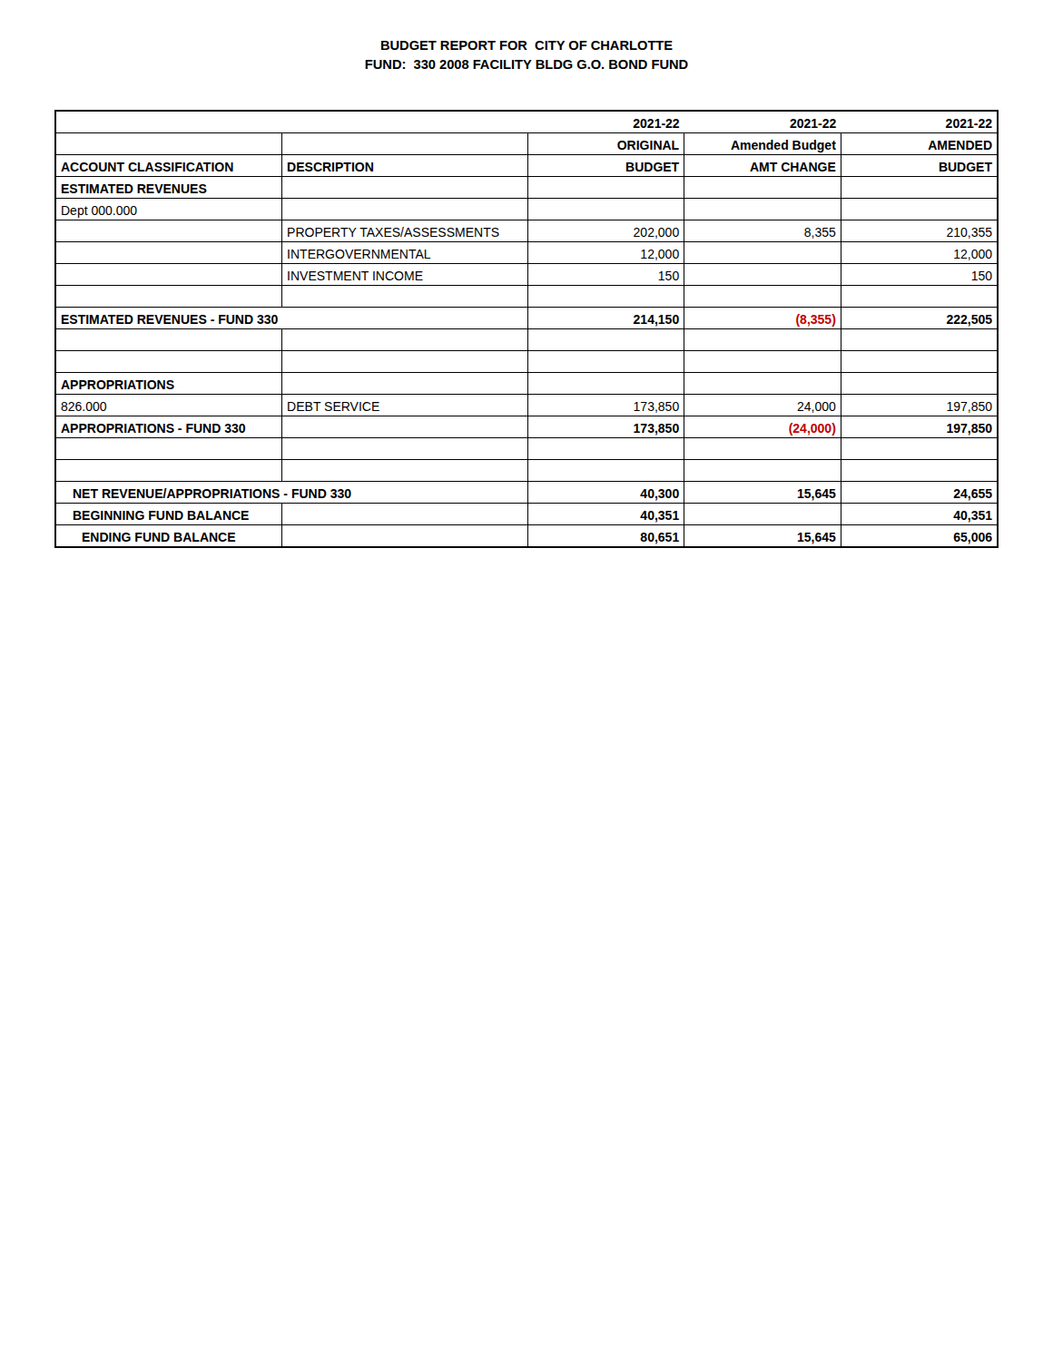BUDGET REPORT FOR CITY OF CHARLOTTE
FUND: 330 2008 FACILITY BLDG G.O. BOND FUND
| | | 2021-22 | 2021-22 | 2021-22 |
| --- | --- | --- | --- | --- |
| | | ORIGINAL | Amended Budget | AMENDED |
| ACCOUNT CLASSIFICATION | DESCRIPTION | BUDGET | AMT CHANGE | BUDGET |
| ESTIMATED REVENUES | | | | |
| Dept 000.000 | | | | |
| | PROPERTY TAXES/ASSESSMENTS | 202,000 | 8,355 | 210,355 |
| | INTERGOVERNMENTAL | 12,000 | | 12,000 |
| | INVESTMENT INCOME | 150 | | 150 |
| ESTIMATED REVENUES - FUND 330 | 214,150 | (8,355) | 222,505 |
| APPROPRIATIONS | | | | |
| 826.000 | DEBT SERVICE | 173,850 | 24,000 | 197,850 |
| APPROPRIATIONS - FUND 330 | | 173,850 | (24,000) | 197,850 |
| NET REVENUE/APPROPRIATIONS - FUND 330 | 40,300 | 15,645 | 24,655 |
| BEGINNING FUND BALANCE | | 40,351 | | 40,351 |
| ENDING FUND BALANCE | | 80,651 | 15,645 | 65,006 |